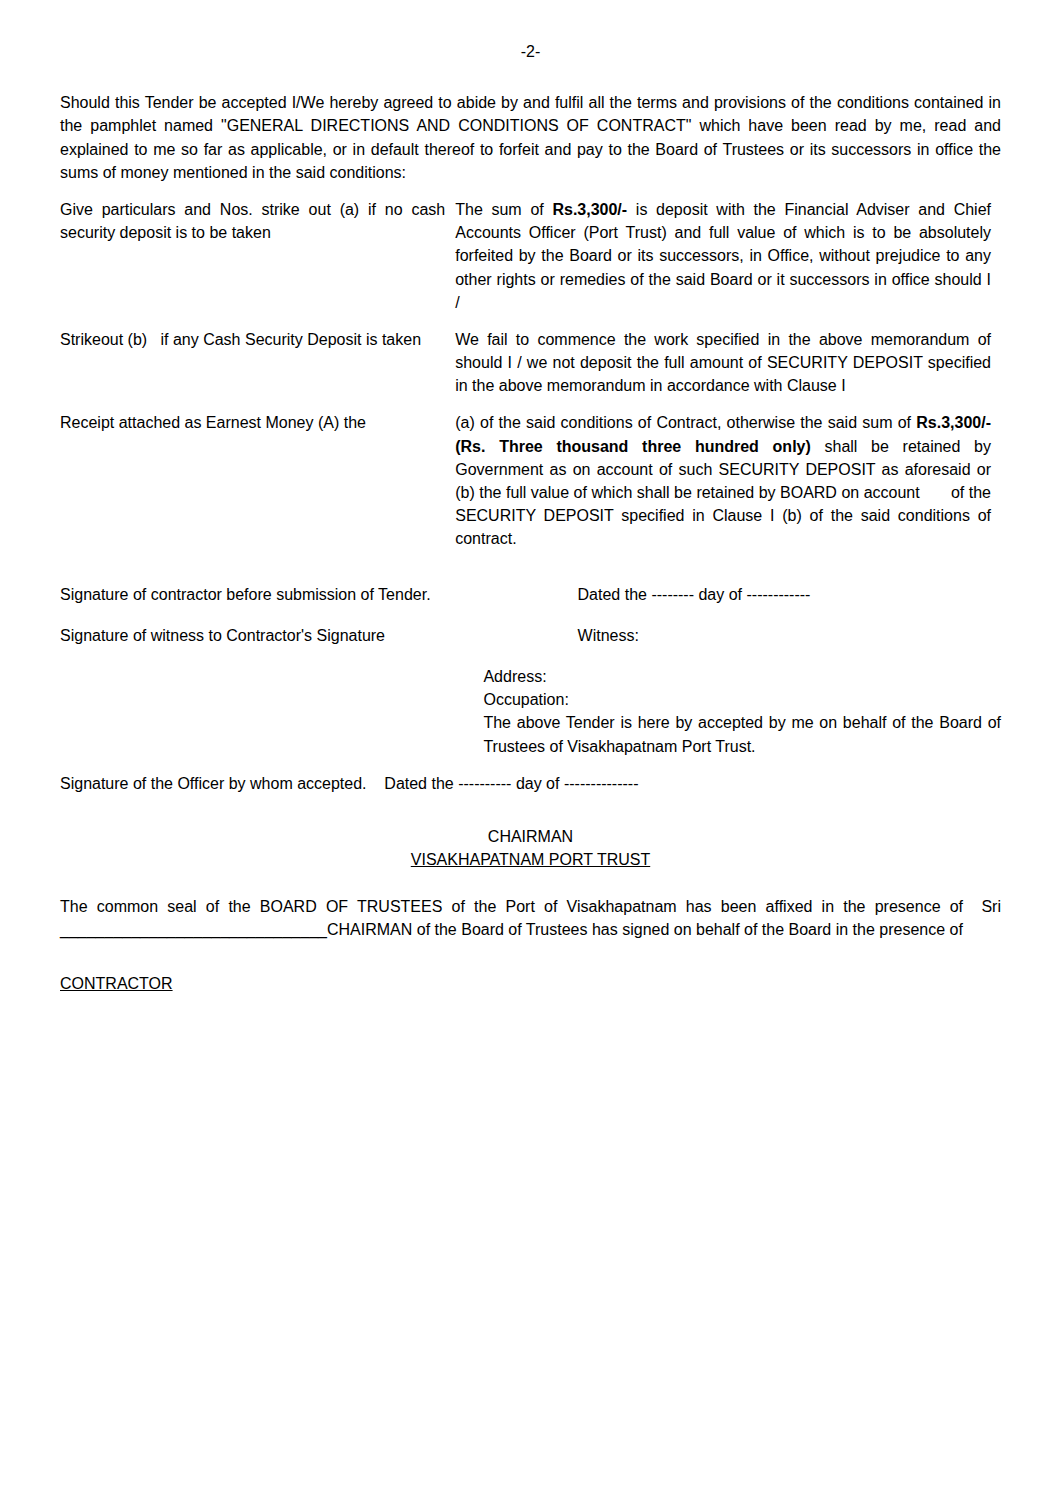-2-
Should this Tender be accepted I/We hereby agreed to abide by and fulfil all the terms and provisions of the conditions contained in the pamphlet named "GENERAL DIRECTIONS AND CONDITIONS OF CONTRACT" which have been read by me, read and explained to me so far as applicable, or in default thereof to forfeit and pay to the Board of Trustees or its successors in office the sums of money mentioned in the said conditions:
| Give particulars and Nos. strike out (a) if no cash security deposit is to be taken | The sum of Rs.3,300/- is deposit with the Financial Adviser and Chief Accounts Officer (Port Trust) and full value of which is to be absolutely forfeited by the Board or its successors, in Office, without prejudice to any other rights or remedies of the said Board or it successors in office should I / |
| Strikeout (b) if any Cash Security Deposit is taken | We fail to commence the work specified in the above memorandum of should I / we not deposit the full amount of SECURITY DEPOSIT specified in the above memorandum in accordance with Clause I |
| Receipt attached as Earnest Money (A) the | (a) of the said conditions of Contract, otherwise the said sum of Rs.3,300/-(Rs. Three thousand three hundred only) shall be retained by Government as on account of such SECURITY DEPOSIT as aforesaid or (b) the full value of which shall be retained by BOARD on account of the SECURITY DEPOSIT specified in Clause I (b) of the said conditions of contract. |
Signature of contractor before submission of Tender.
Dated the -------- day of ------------
Signature of witness to Contractor's Signature
Witness:
Address:
Occupation:
The above Tender is here by accepted by me on behalf of the Board of Trustees of Visakhapatnam Port Trust.
Signature of the Officer by whom accepted. Dated the ---------- day of --------------
CHAIRMAN
VISAKHAPATNAM PORT TRUST
The common seal of the BOARD OF TRUSTEES of the Port of Visakhapatnam has been affixed in the presence of Sri ______________________________CHAIRMAN of the Board of Trustees has signed on behalf of the Board in the presence of
CONTRACTOR